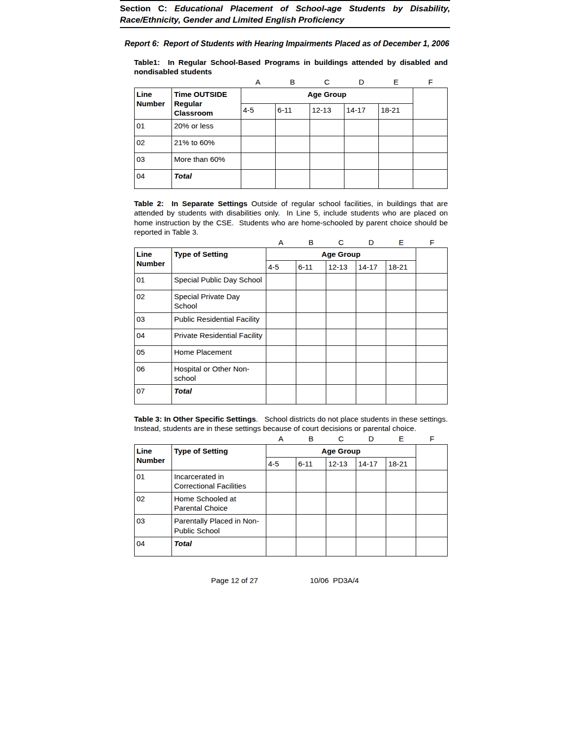Section C: Educational Placement of School-age Students by Disability, Race/Ethnicity, Gender and Limited English Proficiency
Report 6: Report of Students with Hearing Impairments Placed as of December 1, 2006
Table1: In Regular School-Based Programs in buildings attended by disabled and nondisabled students
| | | A | B | C | D | E | F |
| Line Number | Time OUTSIDE Regular Classroom | Age Group | |
| --- | --- | --- | --- |
| 4-5 | 6-11 | 12-13 | 14-17 | 18-21 |
| 01 | 20% or less | | | | | | |
| 02 | 21% to 60% | | | | | | |
| 03 | More than 60% | | | | | | |
| 04 | Total | | | | | | |
Table 2: In Separate Settings Outside of regular school facilities, in buildings that are attended by students with disabilities only. In Line 5, include students who are placed on home instruction by the CSE. Students who are home-schooled by parent choice should be reported in Table 3.
| | | A | B | C | D | E | F |
| Line Number | Type of Setting | Age Group | |
| --- | --- | --- | --- |
| 4-5 | 6-11 | 12-13 | 14-17 | 18-21 |
| 01 | Special Public Day School | | | | | | |
| 02 | Special Private Day School | | | | | | |
| 03 | Public Residential Facility | | | | | | |
| 04 | Private Residential Facility | | | | | | |
| 05 | Home Placement | | | | | | |
| 06 | Hospital or Other Non-school | | | | | | |
| 07 | Total | | | | | | |
Table 3: In Other Specific Settings. School districts do not place students in these settings. Instead, students are in these settings because of court decisions or parental choice.
| | | A | B | C | D | E | F |
| Line Number | Type of Setting | Age Group | |
| --- | --- | --- | --- |
| 4-5 | 6-11 | 12-13 | 14-17 | 18-21 |
| 01 | Incarcerated in Correctional Facilities | | | | | | |
| 02 | Home Schooled at Parental Choice | | | | | | |
| 03 | Parentally Placed in Non-Public School | | | | | | |
| 04 | Total | | | | | | |
Page 12 of 2710/06 PD3A/4